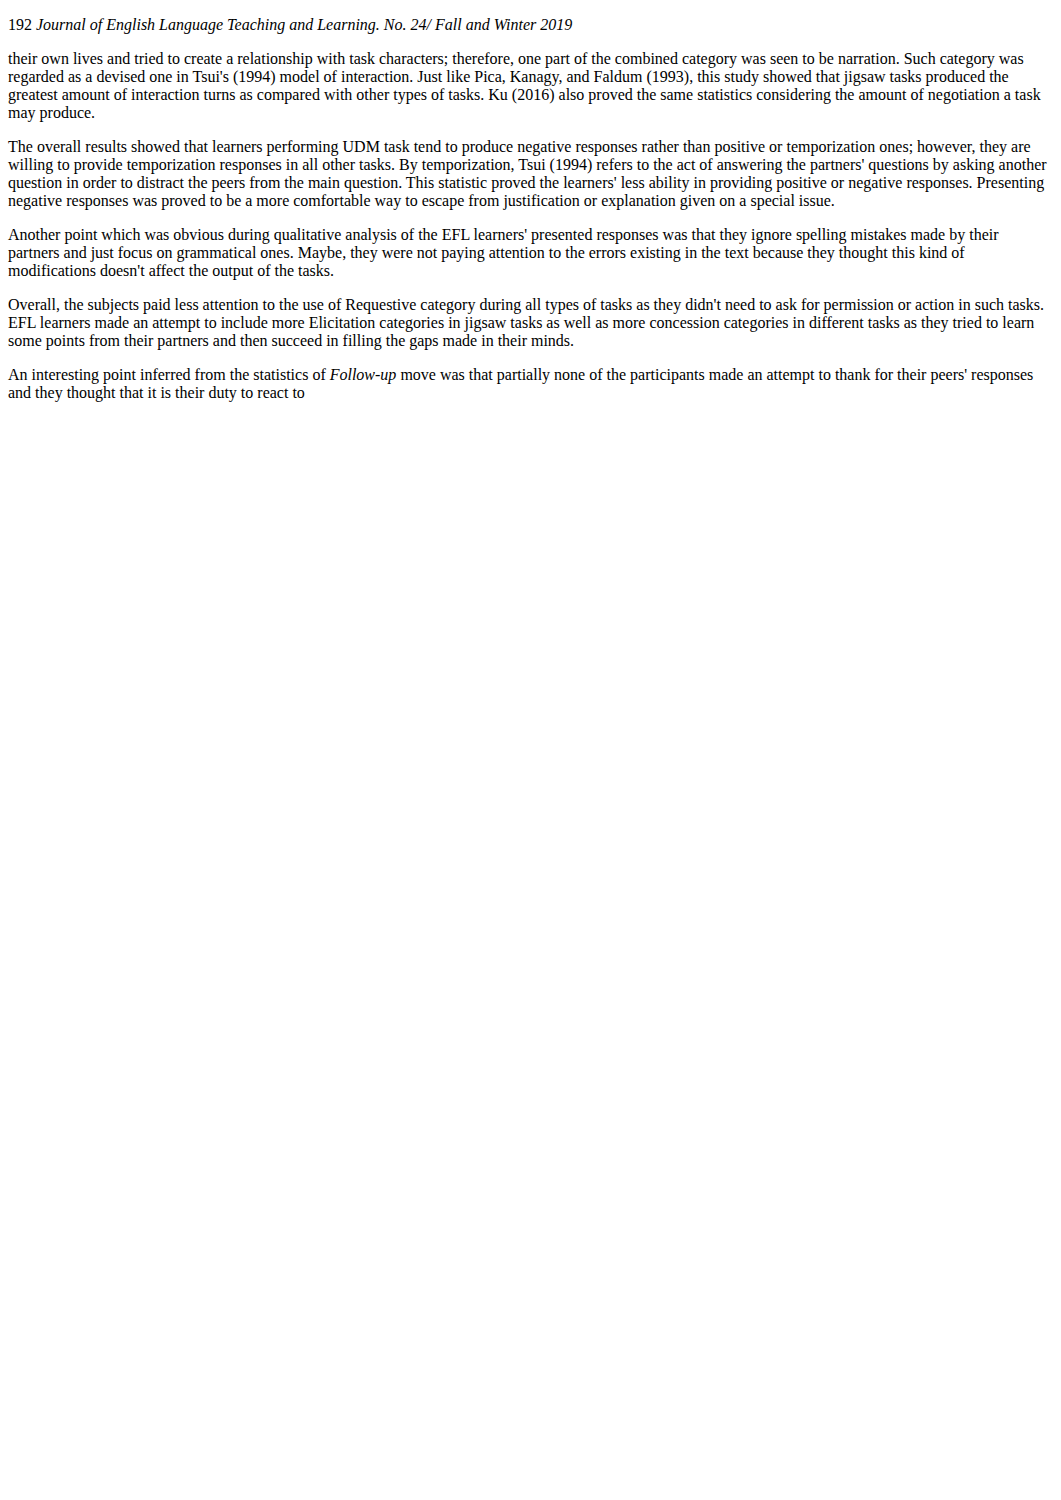192 Journal of English Language Teaching and Learning. No. 24/ Fall and Winter 2019
their own lives and tried to create a relationship with task characters; therefore, one part of the combined category was seen to be narration. Such category was regarded as a devised one in Tsui's (1994) model of interaction. Just like Pica, Kanagy, and Faldum (1993), this study showed that jigsaw tasks produced the greatest amount of interaction turns as compared with other types of tasks. Ku (2016) also proved the same statistics considering the amount of negotiation a task may produce.
The overall results showed that learners performing UDM task tend to produce negative responses rather than positive or temporization ones; however, they are willing to provide temporization responses in all other tasks. By temporization, Tsui (1994) refers to the act of answering the partners' questions by asking another question in order to distract the peers from the main question. This statistic proved the learners' less ability in providing positive or negative responses. Presenting negative responses was proved to be a more comfortable way to escape from justification or explanation given on a special issue.
Another point which was obvious during qualitative analysis of the EFL learners' presented responses was that they ignore spelling mistakes made by their partners and just focus on grammatical ones. Maybe, they were not paying attention to the errors existing in the text because they thought this kind of modifications doesn't affect the output of the tasks.
Overall, the subjects paid less attention to the use of Requestive category during all types of tasks as they didn't need to ask for permission or action in such tasks. EFL learners made an attempt to include more Elicitation categories in jigsaw tasks as well as more concession categories in different tasks as they tried to learn some points from their partners and then succeed in filling the gaps made in their minds.
An interesting point inferred from the statistics of Follow-up move was that partially none of the participants made an attempt to thank for their peers' responses and they thought that it is their duty to react to